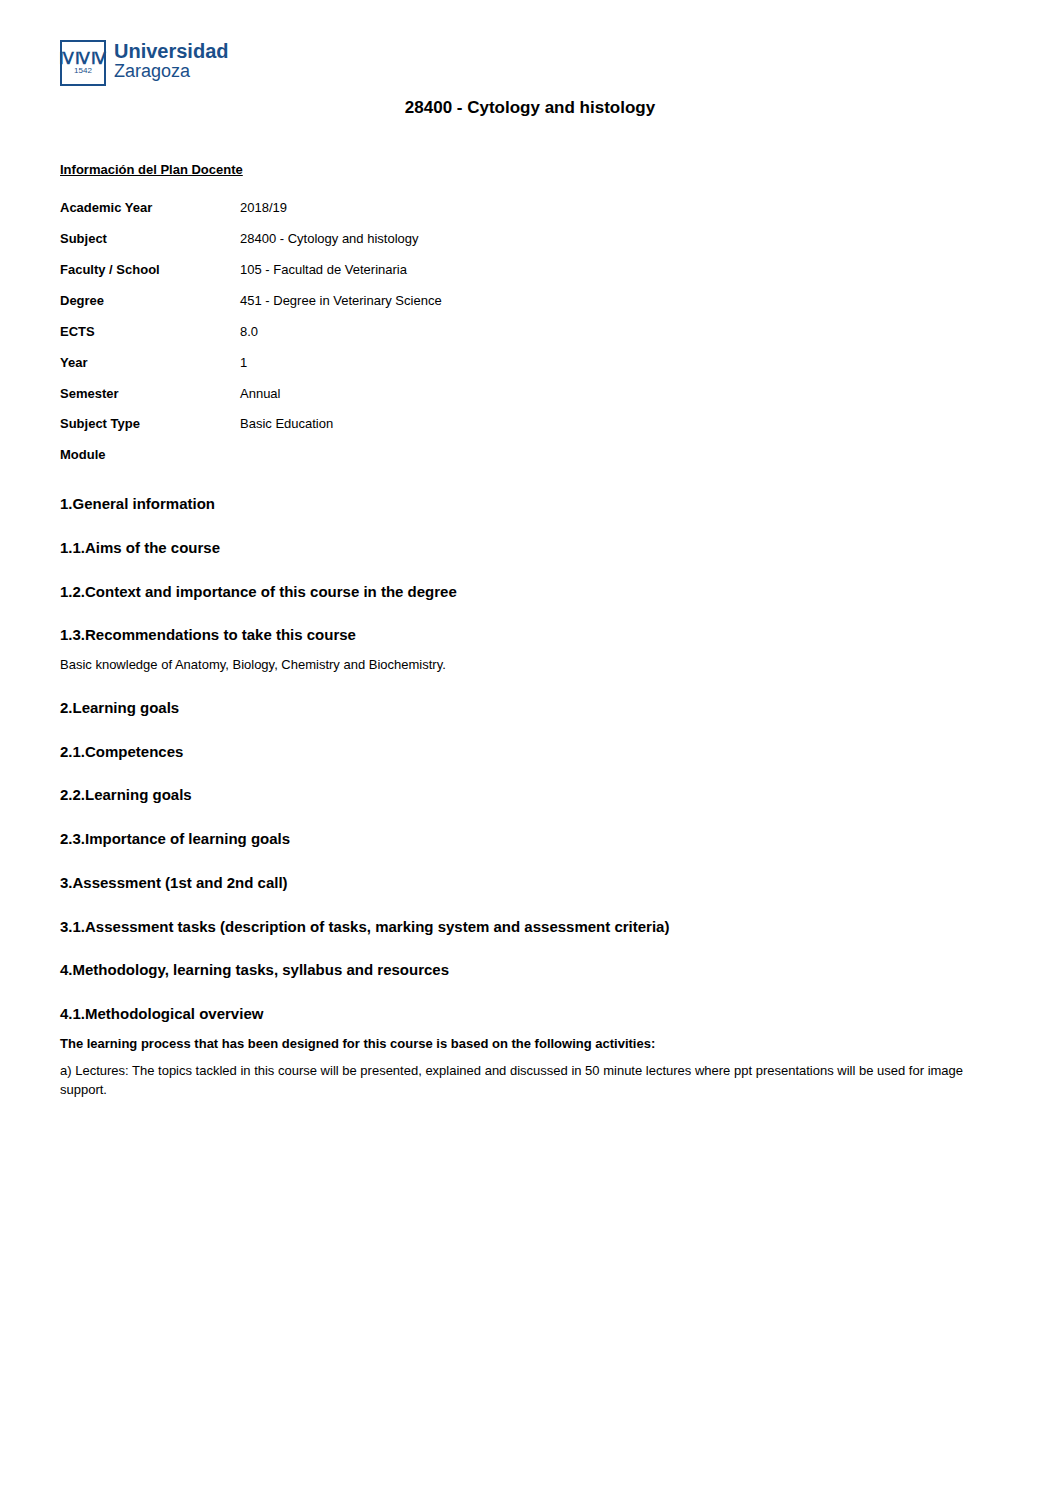ⅣⅣⅣ
1542
Universidad
Zaragoza
28400 - Cytology and histology
Información del Plan Docente
| Academic Year | 2018/19 |
| Subject | 28400 - Cytology and histology |
| Faculty / School | 105 - Facultad de Veterinaria |
| Degree | 451 - Degree in Veterinary Science |
| ECTS | 8.0 |
| Year | 1 |
| Semester | Annual |
| Subject Type | Basic Education |
| Module | |
1.General information
1.1.Aims of the course
1.2.Context and importance of this course in the degree
1.3.Recommendations to take this course
Basic knowledge of Anatomy, Biology, Chemistry and Biochemistry.
2.Learning goals
2.1.Competences
2.2.Learning goals
2.3.Importance of learning goals
3.Assessment (1st and 2nd call)
3.1.Assessment tasks (description of tasks, marking system and assessment criteria)
4.Methodology, learning tasks, syllabus and resources
4.1.Methodological overview
The learning process that has been designed for this course is based on the following activities:
a) Lectures: The topics tackled in this course will be presented, explained and discussed in 50 minute lectures where ppt presentations will be used for image support.